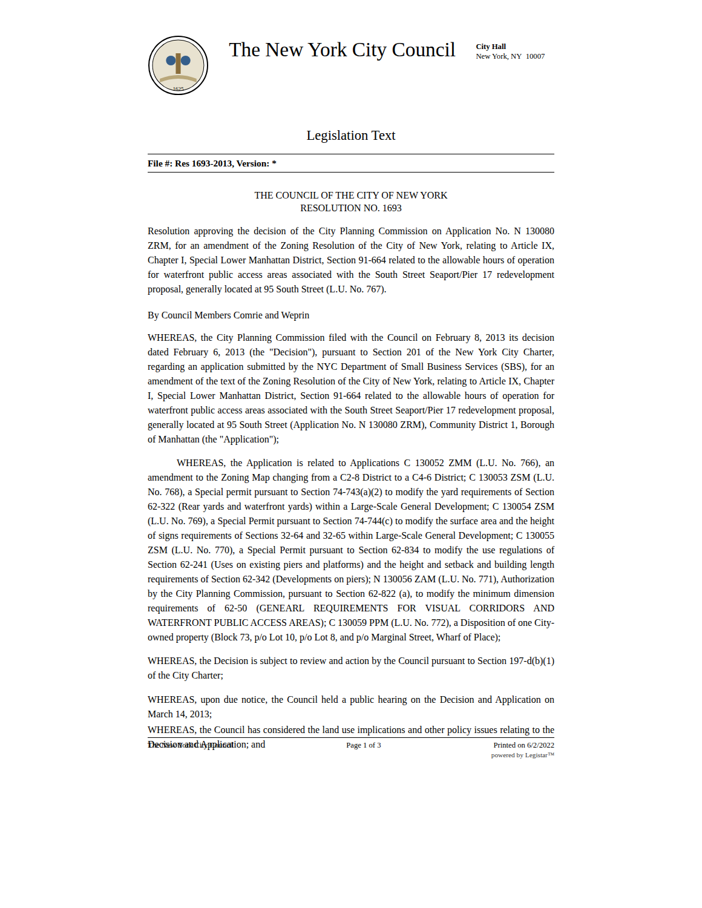The New York City Council
City Hall
New York, NY 10007
Legislation Text
File #: Res 1693-2013, Version: *
THE COUNCIL OF THE CITY OF NEW YORK
RESOLUTION NO. 1693
Resolution approving the decision of the City Planning Commission on Application No. N 130080 ZRM, for an amendment of the Zoning Resolution of the City of New York, relating to Article IX, Chapter I, Special Lower Manhattan District, Section 91-664 related to the allowable hours of operation for waterfront public access areas associated with the South Street Seaport/Pier 17 redevelopment proposal, generally located at 95 South Street (L.U. No. 767).
By Council Members Comrie and Weprin
WHEREAS, the City Planning Commission filed with the Council on February 8, 2013 its decision dated February 6, 2013 (the "Decision"), pursuant to Section 201 of the New York City Charter, regarding an application submitted by the NYC Department of Small Business Services (SBS), for an amendment of the text of the Zoning Resolution of the City of New York, relating to Article IX, Chapter I, Special Lower Manhattan District, Section 91-664 related to the allowable hours of operation for waterfront public access areas associated with the South Street Seaport/Pier 17 redevelopment proposal, generally located at 95 South Street (Application No. N 130080 ZRM), Community District 1, Borough of Manhattan (the "Application");
WHEREAS, the Application is related to Applications C 130052 ZMM (L.U. No. 766), an amendment to the Zoning Map changing from a C2-8 District to a C4-6 District; C 130053 ZSM (L.U. No. 768), a Special permit pursuant to Section 74-743(a)(2) to modify the yard requirements of Section 62-322 (Rear yards and waterfront yards) within a Large-Scale General Development; C 130054 ZSM (L.U. No. 769), a Special Permit pursuant to Section 74-744(c) to modify the surface area and the height of signs requirements of Sections 32-64 and 32-65 within Large-Scale General Development; C 130055 ZSM (L.U. No. 770), a Special Permit pursuant to Section 62-834 to modify the use regulations of Section 62-241 (Uses on existing piers and platforms) and the height and setback and building length requirements of Section 62-342 (Developments on piers); N 130056 ZAM (L.U. No. 771), Authorization by the City Planning Commission, pursuant to Section 62-822 (a), to modify the minimum dimension requirements of 62-50 (GENEARL REQUIREMENTS FOR VISUAL CORRIDORS AND WATERFRONT PUBLIC ACCESS AREAS); C 130059 PPM (L.U. No. 772), a Disposition of one City-owned property (Block 73, p/o Lot 10, p/o Lot 8, and p/o Marginal Street, Wharf of Place);
WHEREAS, the Decision is subject to review and action by the Council pursuant to Section 197-d(b)(1) of the City Charter;
WHEREAS, upon due notice, the Council held a public hearing on the Decision and Application on March 14, 2013;
WHEREAS, the Council has considered the land use implications and other policy issues relating to the Decision and Application; and
The New York City Council
Page 1 of 3
Printed on 6/2/2022
powered by Legistar™